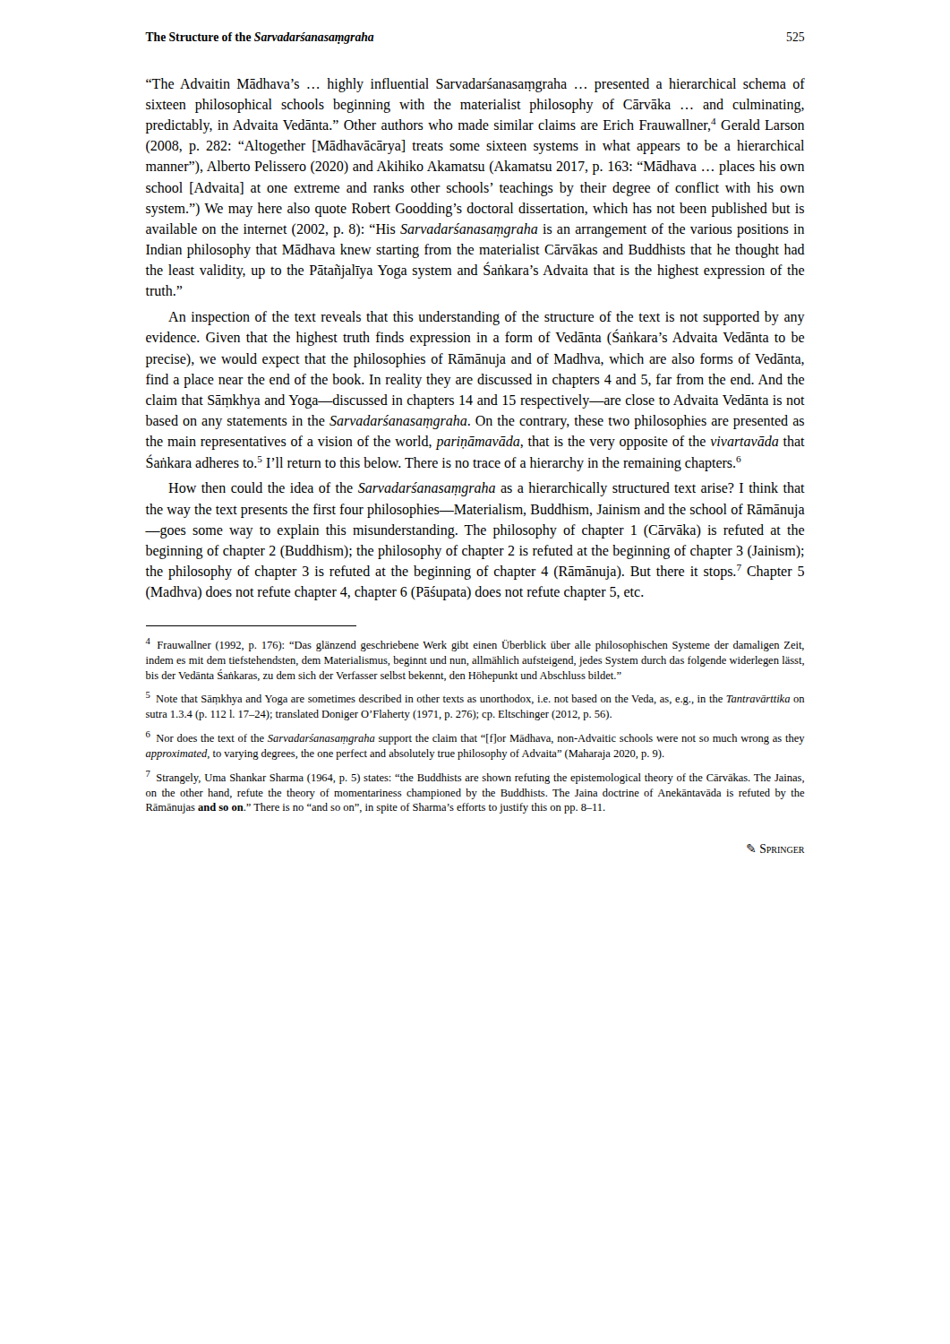The Structure of the Sarvadarśanasaṃgraha 525
“The Advaitin Mādhava’s … highly influential Sarvadarśanasaṃgraha … presented a hierarchical schema of sixteen philosophical schools beginning with the materialist philosophy of Cārvāka … and culminating, predictably, in Advaita Vedānta.” Other authors who made similar claims are Erich Frauwallner,4 Gerald Larson (2008, p. 282: “Altogether [Mādhavācārya] treats some sixteen systems in what appears to be a hierarchical manner”), Alberto Pelissero (2020) and Akihiko Akamatsu (Akamatsu 2017, p. 163: “Mādhava … places his own school [Advaita] at one extreme and ranks other schools’ teachings by their degree of conflict with his own system.”) We may here also quote Robert Goodding’s doctoral dissertation, which has not been published but is available on the internet (2002, p. 8): “His Sarvadarśanasaṃgraha is an arrangement of the various positions in Indian philosophy that Mādhava knew starting from the materialist Cārvākas and Buddhists that he thought had the least validity, up to the Pātañjalīya Yoga system and Śaṅkara’s Advaita that is the highest expression of the truth.”
An inspection of the text reveals that this understanding of the structure of the text is not supported by any evidence. Given that the highest truth finds expression in a form of Vedānta (Śaṅkara’s Advaita Vedānta to be precise), we would expect that the philosophies of Rāmānuja and of Madhva, which are also forms of Vedānta, find a place near the end of the book. In reality they are discussed in chapters 4 and 5, far from the end. And the claim that Sāṃkhya and Yoga—discussed in chapters 14 and 15 respectively—are close to Advaita Vedānta is not based on any statements in the Sarvadarśanasaṃgraha. On the contrary, these two philosophies are presented as the main representatives of a vision of the world, pariṇāmavāda, that is the very opposite of the vivartavāda that Śaṅkara adheres to.5 I’ll return to this below. There is no trace of a hierarchy in the remaining chapters.6
How then could the idea of the Sarvadarśanasaṃgraha as a hierarchically structured text arise? I think that the way the text presents the first four philosophies—Materialism, Buddhism, Jainism and the school of Rāmānuja—goes some way to explain this misunderstanding. The philosophy of chapter 1 (Cārvāka) is refuted at the beginning of chapter 2 (Buddhism); the philosophy of chapter 2 is refuted at the beginning of chapter 3 (Jainism); the philosophy of chapter 3 is refuted at the beginning of chapter 4 (Rāmānuja). But there it stops.7 Chapter 5 (Madhva) does not refute chapter 4, chapter 6 (Pāśupata) does not refute chapter 5, etc.
4 Frauwallner (1992, p. 176): “Das glänzend geschriebene Werk gibt einen Überblick über alle philosophischen Systeme der damaligen Zeit, indem es mit dem tiefstehendsten, dem Materialismus, beginnt und nun, allmählich aufsteigend, jedes System durch das folgende widerlegen lässt, bis der Vedānta Śaṅkaras, zu dem sich der Verfasser selbst bekennt, den Höhepunkt und Abschluss bildet.”
5 Note that Sāṃkhya and Yoga are sometimes described in other texts as unorthodox, i.e. not based on the Veda, as, e.g., in the Tantravārttika on sutra 1.3.4 (p. 112 l. 17–24); translated Doniger O’Flaherty (1971, p. 276); cp. Eltschinger (2012, p. 56).
6 Nor does the text of the Sarvadarśanasaṃgraha support the claim that “[f]or Mādhava, non-Advaitic schools were not so much wrong as they approximated, to varying degrees, the one perfect and absolutely true philosophy of Advaita” (Maharaja 2020, p. 9).
7 Strangely, Uma Shankar Sharma (1964, p. 5) states: “the Buddhists are shown refuting the epistemological theory of the Cārvākas. The Jainas, on the other hand, refute the theory of momentariness championed by the Buddhists. The Jaina doctrine of Anekāntavāda is refuted by the Rāmānujas and so on.” There is no “and so on”, in spite of Sharma’s efforts to justify this on pp. 8–11.
✎ Springer